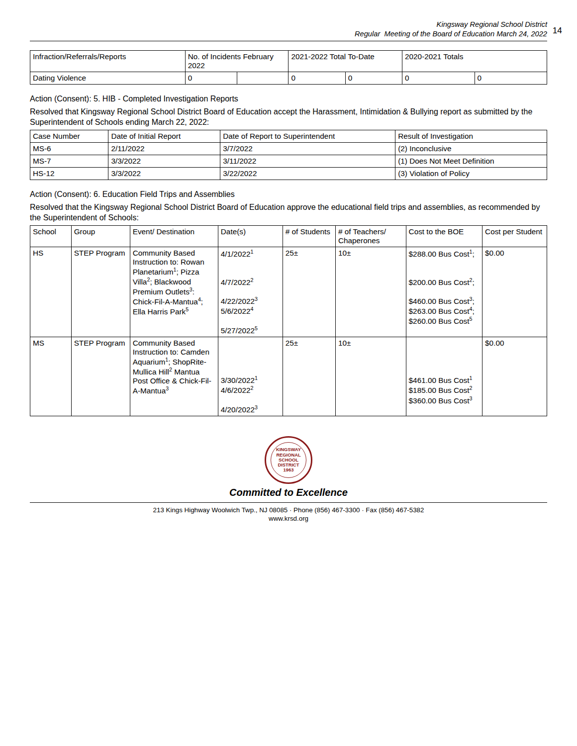14
Kingsway Regional School District
Regular Meeting of the Board of Education March 24, 2022
| Infraction/Referrals/Reports | No. of Incidents February 2022 | 2021-2022 Total To-Date | 2020-2021 Totals |
| Dating Violence | 0 | | 0 | 0 | 0 | 0 |
Action (Consent): 5. HIB - Completed Investigation Reports
Resolved that Kingsway Regional School District Board of Education accept the Harassment, Intimidation & Bullying report as submitted by the Superintendent of Schools ending March 22, 2022:
| Case Number | Date of Initial Report | Date of Report to Superintendent | Result of Investigation |
| --- | --- | --- | --- |
| MS-6 | 2/11/2022 | 3/7/2022 | (2) Inconclusive |
| MS-7 | 3/3/2022 | 3/11/2022 | (1) Does Not Meet Definition |
| HS-12 | 3/3/2022 | 3/22/2022 | (3) Violation of Policy |
Action (Consent): 6. Education Field Trips and Assemblies
Resolved that the Kingsway Regional School District Board of Education approve the educational field trips and assemblies, as recommended by the Superintendent of Schools:
| School | Group | Event/ Destination | Date(s) | # of Students | # of Teachers/ Chaperones | Cost to the BOE | Cost per Student |
| --- | --- | --- | --- | --- | --- | --- | --- |
| HS | STEP Program | Community Based Instruction to: Rowan Planetarium 1 ; Pizza Villa 2 ; Blackwood Premium Outlets 3 : Chick-Fil-A-Mantua 4 ; Ella Harris Park 5 | 4/1/2022 1 4/7/2022 2 4/22/2022 3 5/6/2022 4 5/27/2022 5 | 25± | 10± | $288.00 Bus Cost 1 ; $200.00 Bus Cost 2 ; $460.00 Bus Cost 3 ; $263.00 Bus Cost 4 ; $260.00 Bus Cost 5 | $0.00 |
| MS | STEP Program | Community Based Instruction to: Camden Aquarium 1 ; ShopRite-Mullica Hill 2 Mantua Post Office & Chick-Fil-A-Mantua 3 | 3/30/2022 1 4/6/2022 2 4/20/2022 3 | 25± | 10± | $461.00 Bus Cost 1 $185.00 Bus Cost 2 $360.00 Bus Cost 3 | $0.00 |
KINGSWAY
REGIONAL
SCHOOL
DISTRICT
1963
Committed to Excellence
213 Kings Highway Woolwich Twp., NJ 08085 · Phone (856) 467-3300 · Fax (856) 467-5382
www.krsd.org